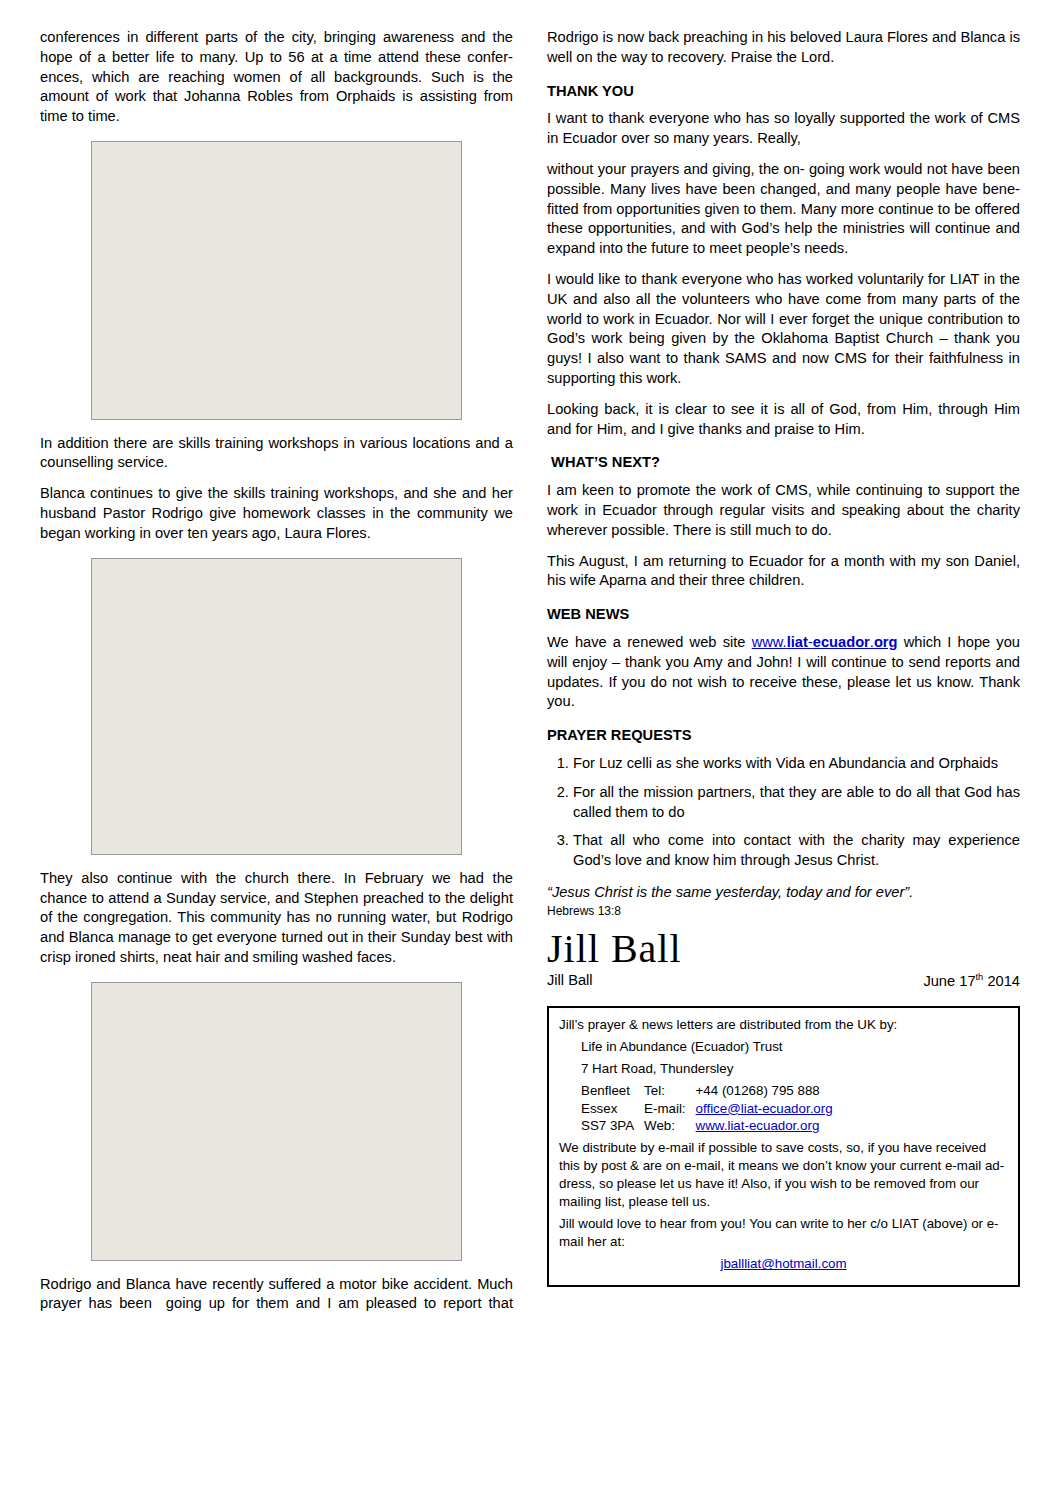conferences in different parts of the city, bringing awareness and the hope of a better life to many. Up to 56 at a time attend these conferences, which are reaching women of all backgrounds. Such is the amount of work that Johanna Robles from Orphaids is assisting from time to time.
In addition there are skills training workshops in various locations and a counselling service.
Blanca continues to give the skills training workshops, and she and her husband Pastor Rodrigo give homework classes in the community we began working in over ten years ago, Laura Flores.
They also continue with the church there. In February we had the chance to attend a Sunday service, and Stephen preached to the delight of the congregation. This community has no running water, but Rodrigo and Blanca manage to get everyone turned out in their Sunday best with crisp ironed shirts, neat hair and smiling washed faces.
Rodrigo and Blanca have recently suffered a motor bike accident. Much prayer has been going up for them and I am pleased to report that Rodrigo is now back preaching in his beloved Laura Flores and Blanca is well on the way to recovery. Praise the Lord.
Thank you
I want to thank everyone who has so loyally supported the work of CMS in Ecuador over so many years. Really,
without your prayers and giving, the on- going work would not have been possible. Many lives have been changed, and many people have benefitted from opportunities given to them. Many more continue to be offered these opportunities, and with God’s help the ministries will continue and expand into the future to meet people’s needs.
I would like to thank everyone who has worked voluntarily for LIAT in the UK and also all the volunteers who have come from many parts of the world to work in Ecuador. Nor will I ever forget the unique contribution to God’s work being given by the Oklahoma Baptist Church – thank you guys! I also want to thank SAMS and now CMS for their faithfulness in supporting this work.
Looking back, it is clear to see it is all of God, from Him, through Him and for Him, and I give thanks and praise to Him.
What’s next?
I am keen to promote the work of CMS, while continuing to support the work in Ecuador through regular visits and speaking about the charity wherever possible. There is still much to do.
This August, I am returning to Ecuador for a month with my son Daniel, his wife Aparna and their three children.
Web news
We have a renewed web site www.liat-ecuador.org which I hope you will enjoy – thank you Amy and John! I will continue to send reports and updates. If you do not wish to receive these, please let us know. Thank you.
Prayer requests
For Luz celli as she works with Vida en Abundancia and Orphaids
For all the mission partners, that they are able to do all that God has called them to do
That all who come into contact with the charity may experience God’s love and know him through Jesus Christ.
“Jesus Christ is the same yesterday, today and for ever”.
Hebrews 13:8
Jill Ball
Jill Ball June 17th 2014
Jill’s prayer & news letters are distributed from the UK by:
Life in Abundance (Ecuador) Trust
7 Hart Road, Thundersley
| Benfleet | Tel: | +44 (01268) 795 888 |
| Essex | E-mail: | office@liat-ecuador.org |
| SS7 3PA | Web: | www.liat-ecuador.org |
We distribute by e-mail if possible to save costs, so, if you have received this by post & are on e-mail, it means we don’t know your current e-mail address, so please let us have it! Also, if you wish to be removed from our mailing list, please tell us.
Jill would love to hear from you! You can write to her c/o LIAT (above) or e-mail her at:
jballliat@hotmail.com